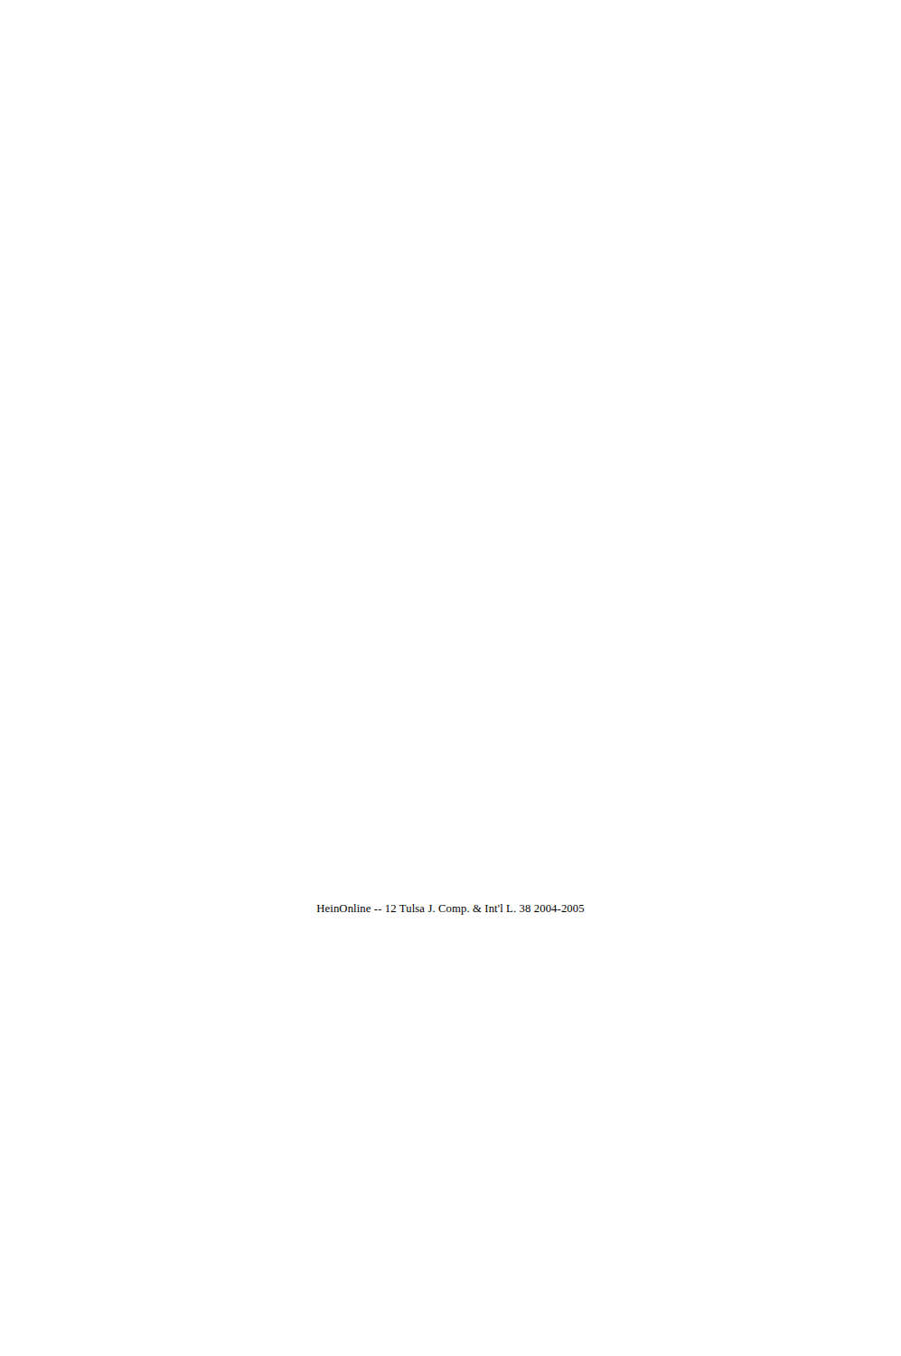HeinOnline -- 12 Tulsa J. Comp. & Int'l L. 38 2004-2005